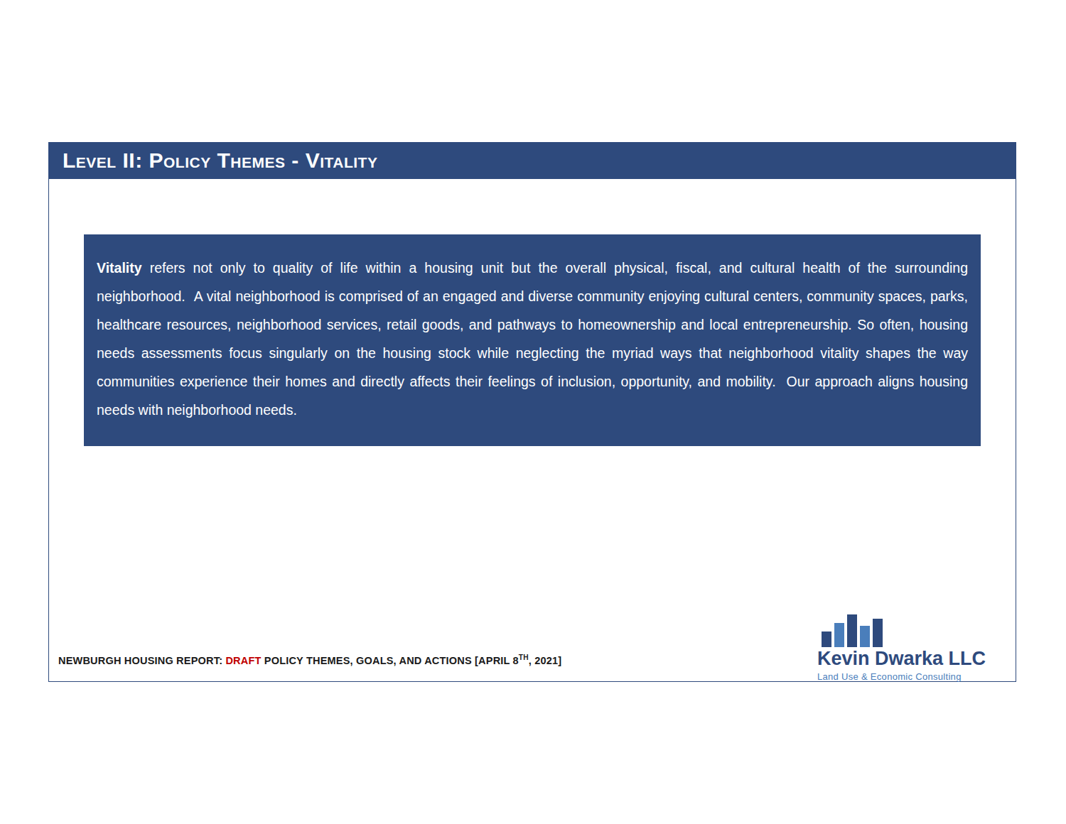Level II: Policy Themes - Vitality
Vitality refers not only to quality of life within a housing unit but the overall physical, fiscal, and cultural health of the surrounding neighborhood. A vital neighborhood is comprised of an engaged and diverse community enjoying cultural centers, community spaces, parks, healthcare resources, neighborhood services, retail goods, and pathways to homeownership and local entrepreneurship. So often, housing needs assessments focus singularly on the housing stock while neglecting the myriad ways that neighborhood vitality shapes the way communities experience their homes and directly affects their feelings of inclusion, opportunity, and mobility. Our approach aligns housing needs with neighborhood needs.
NEWBURGH HOUSING REPORT: DRAFT POLICY THEMES, GOALS, AND ACTIONS [APRIL 8TH, 2021]
Kevin Dwarka LLC Land Use & Economic Consulting